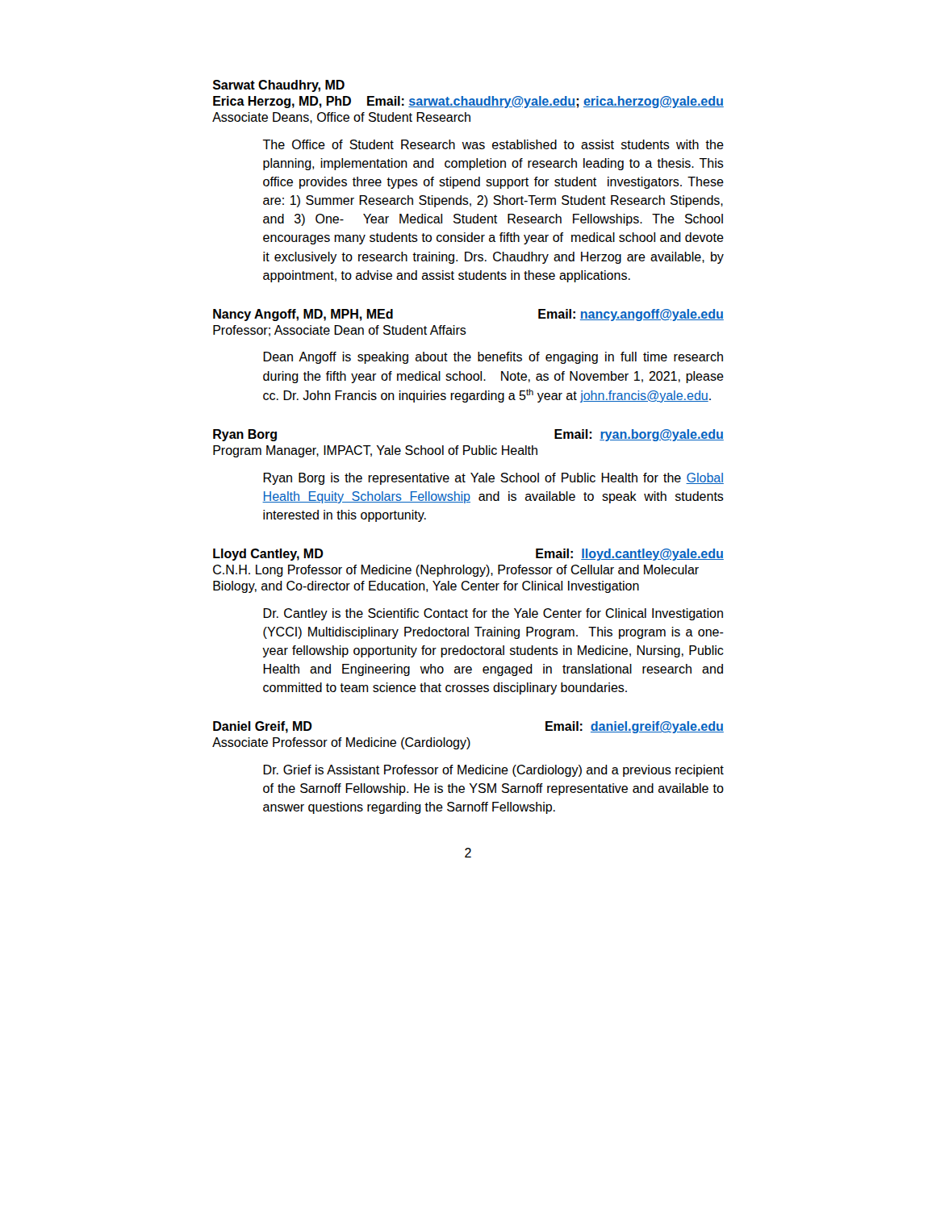Sarwat Chaudhry, MD
Erica Herzog, MD, PhD Email: sarwat.chaudhry@yale.edu; erica.herzog@yale.edu
Associate Deans, Office of Student Research
The Office of Student Research was established to assist students with the planning, implementation and completion of research leading to a thesis. This office provides three types of stipend support for student investigators. These are: 1) Summer Research Stipends, 2) Short-Term Student Research Stipends, and 3) One- Year Medical Student Research Fellowships. The School encourages many students to consider a fifth year of medical school and devote it exclusively to research training. Drs. Chaudhry and Herzog are available, by appointment, to advise and assist students in these applications.
Nancy Angoff, MD, MPH, MEd Email: nancy.angoff@yale.edu
Professor; Associate Dean of Student Affairs
Dean Angoff is speaking about the benefits of engaging in full time research during the fifth year of medical school. Note, as of November 1, 2021, please cc. Dr. John Francis on inquiries regarding a 5th year at john.francis@yale.edu.
Ryan Borg Email: ryan.borg@yale.edu
Program Manager, IMPACT, Yale School of Public Health
Ryan Borg is the representative at Yale School of Public Health for the Global Health Equity Scholars Fellowship and is available to speak with students interested in this opportunity.
Lloyd Cantley, MD Email: lloyd.cantley@yale.edu
C.N.H. Long Professor of Medicine (Nephrology), Professor of Cellular and Molecular Biology, and Co-director of Education, Yale Center for Clinical Investigation
Dr. Cantley is the Scientific Contact for the Yale Center for Clinical Investigation (YCCI) Multidisciplinary Predoctoral Training Program. This program is a one-year fellowship opportunity for predoctoral students in Medicine, Nursing, Public Health and Engineering who are engaged in translational research and committed to team science that crosses disciplinary boundaries.
Daniel Greif, MD Email: daniel.greif@yale.edu
Associate Professor of Medicine (Cardiology)
Dr. Grief is Assistant Professor of Medicine (Cardiology) and a previous recipient of the Sarnoff Fellowship. He is the YSM Sarnoff representative and available to answer questions regarding the Sarnoff Fellowship.
2